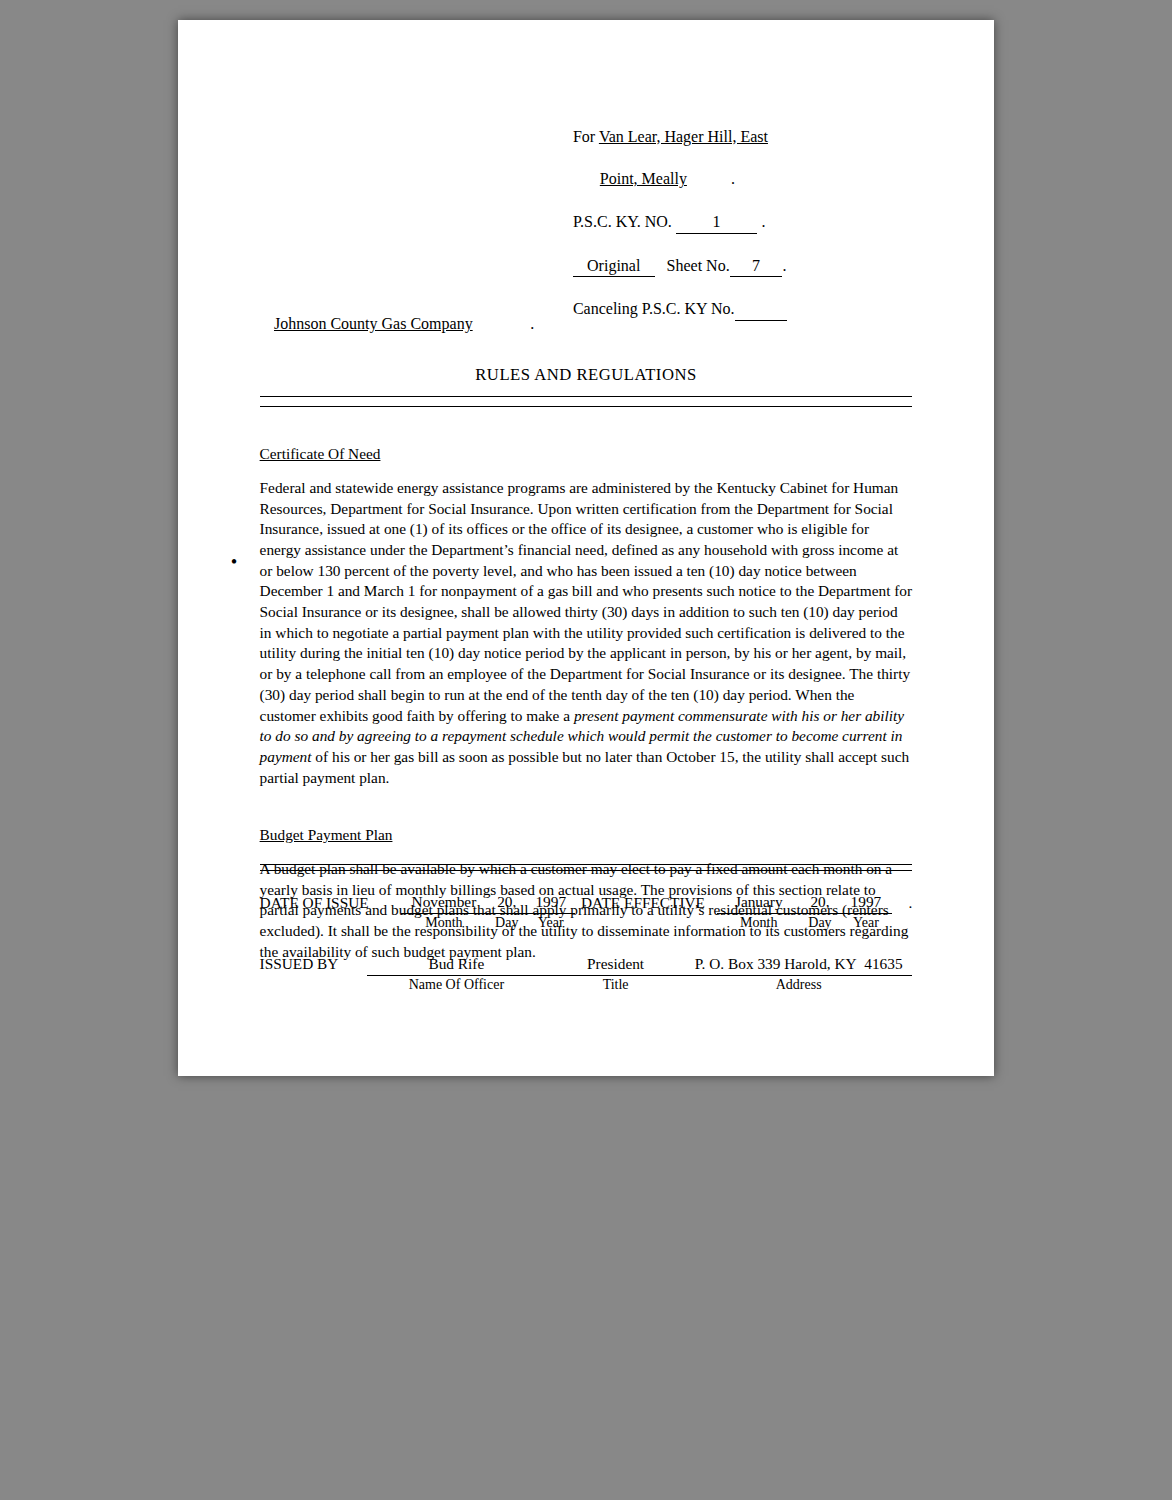For Van Lear, Hager Hill, East
Point, Meally .
P.S.C. KY. NO. 1 .
Original Sheet No.7.
Canceling P.S.C. KY No.
Johnson County Gas Company.
RULES AND REGULATIONS
Certificate Of Need
Federal and statewide energy assistance programs are administered by the Kentucky Cabinet for Human Resources, Department for Social Insurance. Upon written certification from the Department for Social Insurance, issued at one (1) of its offices or the office of its designee, a customer who is eligible for energy assistance under the Department’s financial need, defined as any household with gross income at or below 130 percent of the poverty level, and who has been issued a ten (10) day notice between December 1 and March 1 for nonpayment of a gas bill and who presents such notice to the Department for Social Insurance or its designee, shall be allowed thirty (30) days in addition to such ten (10) day period in which to negotiate a partial payment plan with the utility provided such certification is delivered to the utility during the initial ten (10) day notice period by the applicant in person, by his or her agent, by mail, or by a telephone call from an employee of the Department for Social Insurance or its designee. The thirty (30) day period shall begin to run at the end of the tenth day of the ten (10) day period. When the customer exhibits good faith by offering to make a present payment commensurate with his or her ability to do so and by agreeing to a repayment schedule which would permit the customer to become current in payment of his or her gas bill as soon as possible but no later than October 15, the utility shall accept such partial payment plan.
Budget Payment Plan
A budget plan shall be available by which a customer may elect to pay a fixed amount each month on a yearly basis in lieu of monthly billings based on actual usage. The provisions of this section relate to partial payments and budget plans that shall apply primarily to a utility’s residential customers (renters excluded). It shall be the responsibility of the utility to disseminate information to its customers regarding the availability of such budget payment plan.
•
| DATE OF ISSUE | November | 20, | 1997 | DATE EFFECTIVE | January | 20, | 1997 | . |
| | Month | Day | Year | | Month | Day | Year | |
| ISSUED BY | Bud Rife | President | P. O. Box 339 Harold, KY 41635 |
| | Name Of Officer | Title | Address |